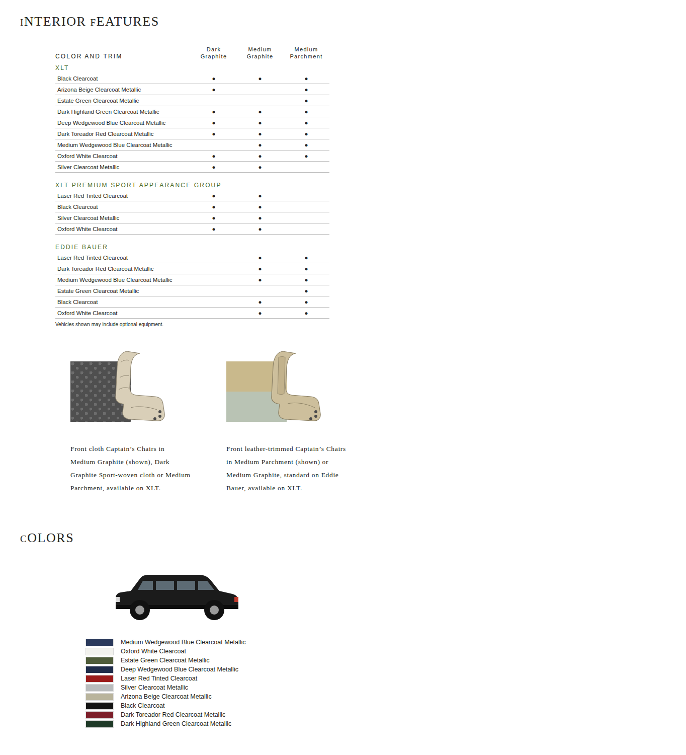INTERIOR FEATURES
| COLOR AND TRIM | Dark Graphite | Medium Graphite | Medium Parchment |
| --- | --- | --- | --- |
| XLT |
| Black Clearcoat | ● | ● | ● |
| Arizona Beige Clearcoat Metallic | ● | | ● |
| Estate Green Clearcoat Metallic | | | ● |
| Dark Highland Green Clearcoat Metallic | ● | ● | ● |
| Deep Wedgewood Blue Clearcoat Metallic | ● | ● | ● |
| Dark Toreador Red Clearcoat Metallic | ● | ● | ● |
| Medium Wedgewood Blue Clearcoat Metallic | | ● | ● |
| Oxford White Clearcoat | ● | ● | ● |
| Silver Clearcoat Metallic | ● | ● | |
| XLT PREMIUM SPORT APPEARANCE GROUP |
| Laser Red Tinted Clearcoat | ● | ● | |
| Black Clearcoat | ● | ● | |
| Silver Clearcoat Metallic | ● | ● | |
| Oxford White Clearcoat | ● | ● | |
| EDDIE BAUER |
| Laser Red Tinted Clearcoat | | ● | ● |
| Dark Toreador Red Clearcoat Metallic | | ● | ● |
| Medium Wedgewood Blue Clearcoat Metallic | | ● | ● |
| Estate Green Clearcoat Metallic | | | ● |
| Black Clearcoat | | ● | ● |
| Oxford White Clearcoat | | ● | ● |
Vehicles shown may include optional equipment.
Front cloth Captain’s Chairs in Medium Graphite (shown), Dark Graphite Sport-woven cloth or Medium Parchment, available on XLT.
Front leather-trimmed Captain’s Chairs in Medium Parchment (shown) or Medium Graphite, standard on Eddie Bauer, available on XLT.
COLORS
Medium Wedgewood Blue Clearcoat Metallic
Oxford White Clearcoat
Estate Green Clearcoat Metallic
Deep Wedgewood Blue Clearcoat Metallic
Laser Red Tinted Clearcoat
Silver Clearcoat Metallic
Arizona Beige Clearcoat Metallic
Black Clearcoat
Dark Toreador Red Clearcoat Metallic
Dark Highland Green Clearcoat Metallic